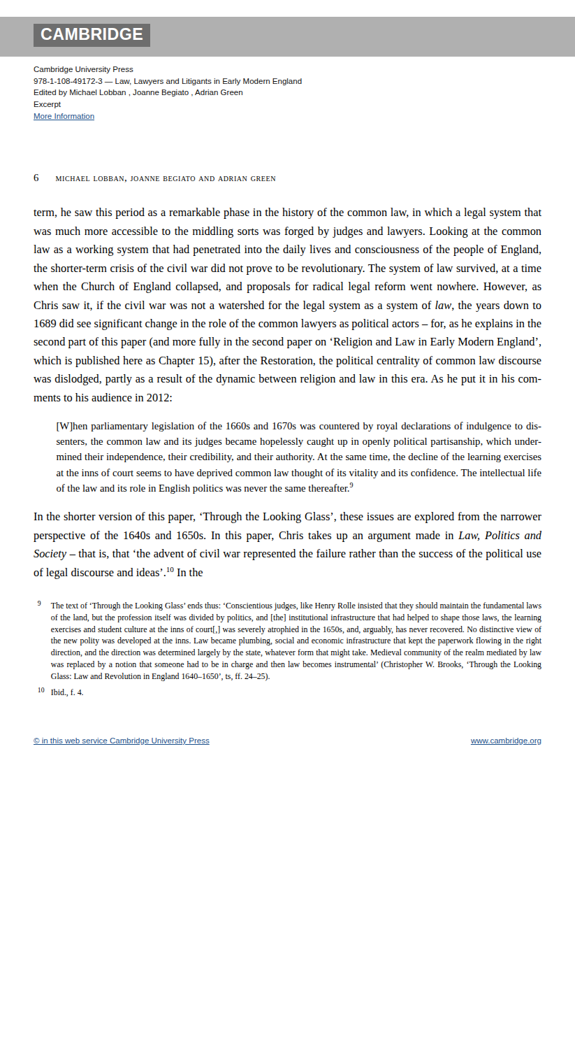CAMBRIDGE
Cambridge University Press
978-1-108-49172-3 — Law, Lawyers and Litigants in Early Modern England
Edited by Michael Lobban , Joanne Begiato , Adrian Green
Excerpt
More Information
6 michael lobban, joanne begiato and adrian green
term, he saw this period as a remarkable phase in the history of the common law, in which a legal system that was much more accessible to the middling sorts was forged by judges and lawyers. Looking at the common law as a working system that had penetrated into the daily lives and consciousness of the people of England, the shorter-term crisis of the civil war did not prove to be revolutionary. The system of law survived, at a time when the Church of England collapsed, and proposals for radical legal reform went nowhere. However, as Chris saw it, if the civil war was not a watershed for the legal system as a system of law, the years down to 1689 did see significant change in the role of the common lawyers as political actors – for, as he explains in the second part of this paper (and more fully in the second paper on ‘Religion and Law in Early Modern England’, which is published here as Chapter 15), after the Restoration, the political centrality of common law discourse was dislodged, partly as a result of the dynamic between religion and law in this era. As he put it in his comments to his audience in 2012:
[W]hen parliamentary legislation of the 1660s and 1670s was countered by royal declarations of indulgence to dissenters, the common law and its judges became hopelessly caught up in openly political partisanship, which undermined their independence, their credibility, and their authority. At the same time, the decline of the learning exercises at the inns of court seems to have deprived common law thought of its vitality and its confidence. The intellectual life of the law and its role in English politics was never the same thereafter.9
In the shorter version of this paper, ‘Through the Looking Glass’, these issues are explored from the narrower perspective of the 1640s and 1650s. In this paper, Chris takes up an argument made in Law, Politics and Society – that is, that ‘the advent of civil war represented the failure rather than the success of the political use of legal discourse and ideas’.10 In the
9 The text of ‘Through the Looking Glass’ ends thus: ‘Conscientious judges, like Henry Rolle insisted that they should maintain the fundamental laws of the land, but the profession itself was divided by politics, and [the] institutional infrastructure that had helped to shape those laws, the learning exercises and student culture at the inns of court[,] was severely atrophied in the 1650s, and, arguably, has never recovered. No distinctive view of the new polity was developed at the inns. Law became plumbing, social and economic infrastructure that kept the paperwork flowing in the right direction, and the direction was determined largely by the state, whatever form that might take. Medieval community of the realm mediated by law was replaced by a notion that someone had to be in charge and then law becomes instrumental’ (Christopher W. Brooks, ‘Through the Looking Glass: Law and Revolution in England 1640–1650’, ts, ff. 24–25).
10 Ibid., f. 4.
© in this web service Cambridge University Press www.cambridge.org